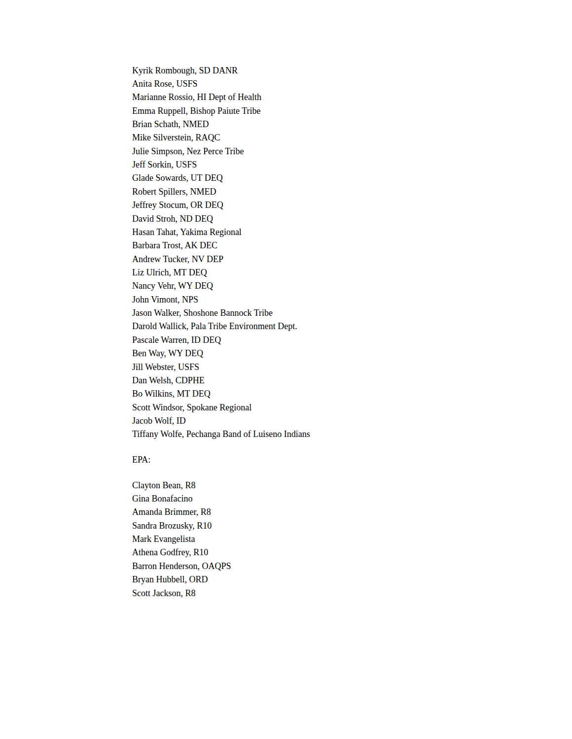Kyrik Rombough, SD DANR
Anita Rose, USFS
Marianne Rossio, HI Dept of Health
Emma Ruppell, Bishop Paiute Tribe
Brian Schath, NMED
Mike Silverstein, RAQC
Julie Simpson, Nez Perce Tribe
Jeff Sorkin, USFS
Glade Sowards, UT DEQ
Robert Spillers, NMED
Jeffrey Stocum, OR DEQ
David Stroh, ND DEQ
Hasan Tahat, Yakima Regional
Barbara Trost, AK DEC
Andrew Tucker, NV DEP
Liz Ulrich, MT DEQ
Nancy Vehr, WY DEQ
John Vimont, NPS
Jason Walker, Shoshone Bannock Tribe
Darold Wallick, Pala Tribe Environment Dept.
Pascale Warren, ID DEQ
Ben Way, WY DEQ
Jill Webster, USFS
Dan Welsh, CDPHE
Bo Wilkins, MT DEQ
Scott Windsor, Spokane Regional
Jacob Wolf, ID
Tiffany Wolfe, Pechanga Band of Luiseno Indians
EPA:
Clayton Bean, R8
Gina Bonafacino
Amanda Brimmer, R8
Sandra Brozusky, R10
Mark Evangelista
Athena Godfrey, R10
Barron Henderson, OAQPS
Bryan Hubbell, ORD
Scott Jackson, R8